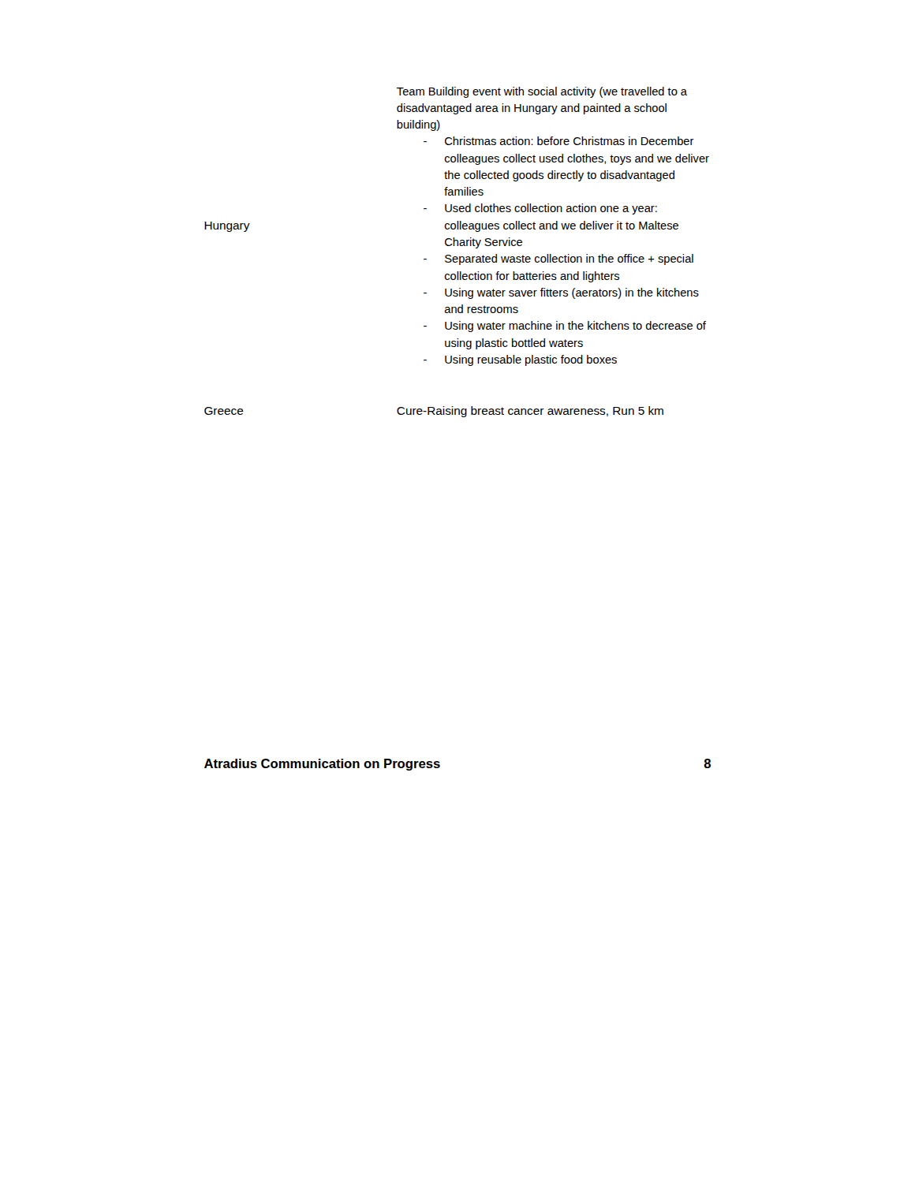| Hungary | Team Building event with social activity (we travelled to a disadvantaged area in Hungary and painted a school building) Christmas action: before Christmas in December colleagues collect used clothes, toys and we deliver the collected goods directly to disadvantaged families Used clothes collection action one a year: colleagues collect and we deliver it to Maltese Charity Service Separated waste collection in the office + special collection for batteries and lighters Using water saver fitters (aerators) in the kitchens and restrooms Using water machine in the kitchens to decrease of using plastic bottled waters Using reusable plastic food boxes |
| Greece | Cure-Raising breast cancer awareness, Run 5 km |
Atradius Communication on Progress 8